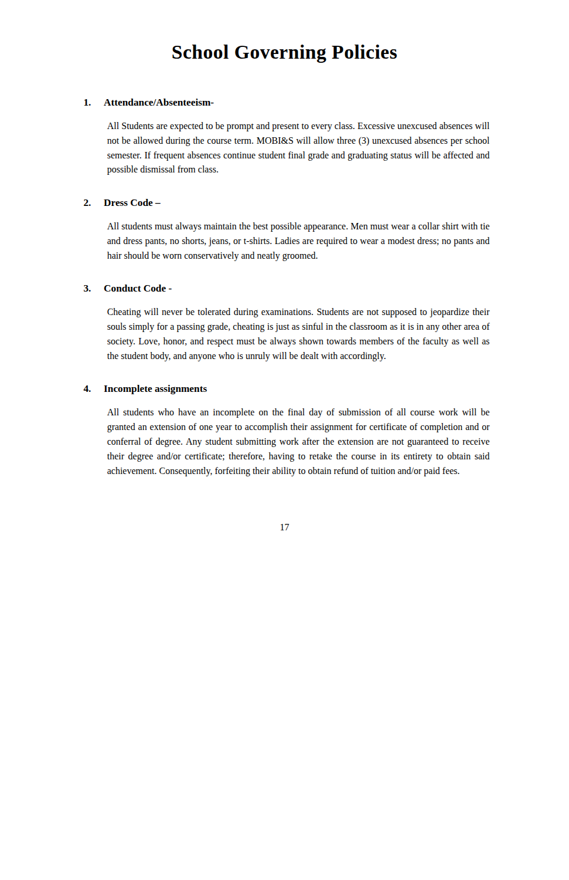School Governing Policies
Attendance/Absenteeism-
All Students are expected to be prompt and present to every class. Excessive unexcused absences will not be allowed during the course term. MOBI&S will allow three (3) unexcused absences per school semester. If frequent absences continue student final grade and graduating status will be affected and possible dismissal from class.
Dress Code –
All students must always maintain the best possible appearance. Men must wear a collar shirt with tie and dress pants, no shorts, jeans, or t-shirts. Ladies are required to wear a modest dress; no pants and hair should be worn conservatively and neatly groomed.
Conduct Code -
Cheating will never be tolerated during examinations. Students are not supposed to jeopardize their souls simply for a passing grade, cheating is just as sinful in the classroom as it is in any other area of society. Love, honor, and respect must be always shown towards members of the faculty as well as the student body, and anyone who is unruly will be dealt with accordingly.
Incomplete assignments
All students who have an incomplete on the final day of submission of all course work will be granted an extension of one year to accomplish their assignment for certificate of completion and or conferral of degree. Any student submitting work after the extension are not guaranteed to receive their degree and/or certificate; therefore, having to retake the course in its entirety to obtain said achievement. Consequently, forfeiting their ability to obtain refund of tuition and/or paid fees.
17